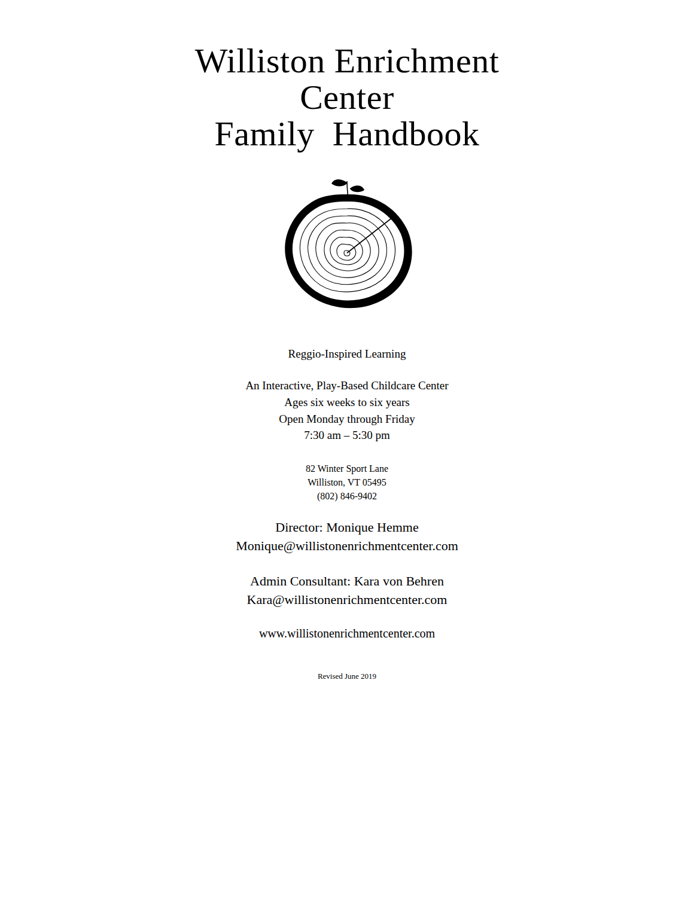Williston Enrichment Center
Family Handbook
Reggio-Inspired Learning
An Interactive, Play-Based Childcare Center
Ages six weeks to six years
Open Monday through Friday
7:30 am – 5:30 pm
82 Winter Sport Lane
Williston, VT 05495
(802) 846-9402
Director: Monique Hemme
Monique@willistonenrichmentcenter.com
Admin Consultant: Kara von Behren
Kara@willistonenrichmentcenter.com
www.willistonenrichmentcenter.com
Revised June 2019